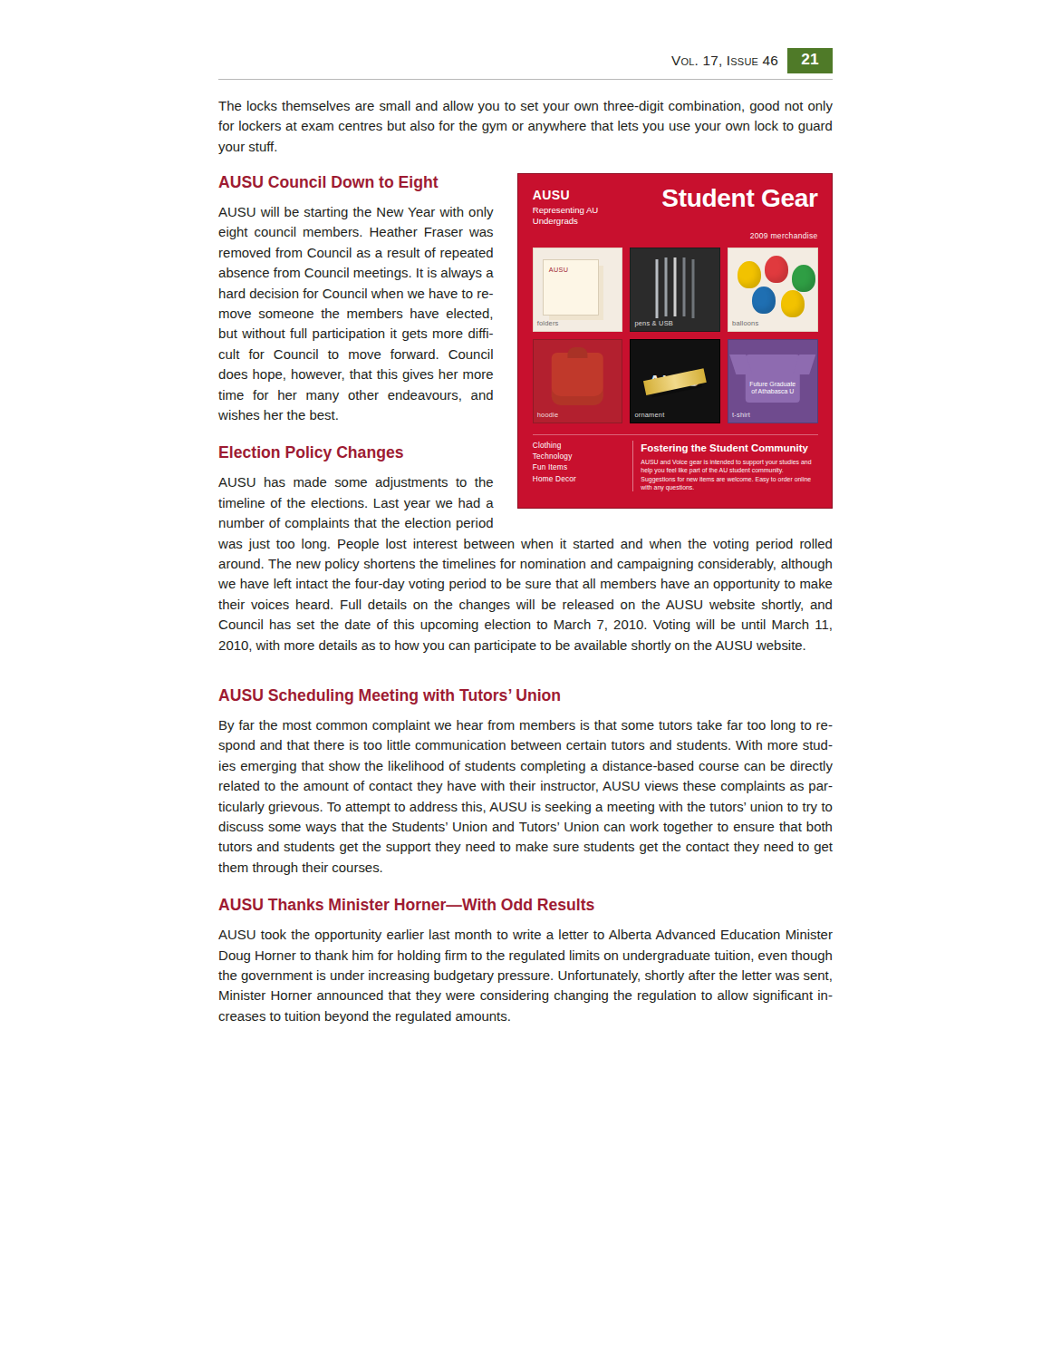Vol. 17, Issue 46
21
The locks themselves are small and allow you to set your own three-digit combination, good not only for lockers at exam centres but also for the gym or anywhere that lets you use your own lock to guard your stuff.
AUSU Representing AU
Undergrads
Student Gear
2009 merchandise
folders
pens & USB
balloons
hoodie
AUSU
ornament
Future Graduate
of Athabasca U
t-shirt
Clothing Technology Fun Items Home Decor
Fostering the Student Community
AUSU and Voice gear is intended to support your studies and help you feel like part of the AU student community. Suggestions for new items are welcome. Easy to order online with any questions.
AUSU Council Down to Eight
AUSU will be starting the New Year with only eight council members. Heather Fraser was removed from Council as a result of repeated absence from Council meetings. It is always a hard decision for Council when we have to remove someone the members have elected, but without full participation it gets more difficult for Council to move forward. Council does hope, however, that this gives her more time for her many other endeavours, and wishes her the best.
Election Policy Changes
AUSU has made some adjustments to the timeline of the elections. Last year we had a number of complaints that the election period was just too long. People lost interest between when it started and when the voting period rolled around. The new policy shortens the timelines for nomination and campaigning considerably, although we have left intact the four-day voting period to be sure that all members have an opportunity to make their voices heard. Full details on the changes will be released on the AUSU website shortly, and Council has set the date of this upcoming election to March 7, 2010. Voting will be until March 11, 2010, with more details as to how you can participate to be available shortly on the AUSU website.
AUSU Scheduling Meeting with Tutors’ Union
By far the most common complaint we hear from members is that some tutors take far too long to respond and that there is too little communication between certain tutors and students. With more studies emerging that show the likelihood of students completing a distance-based course can be directly related to the amount of contact they have with their instructor, AUSU views these complaints as particularly grievous. To attempt to address this, AUSU is seeking a meeting with the tutors’ union to try to discuss some ways that the Students’ Union and Tutors’ Union can work together to ensure that both tutors and students get the support they need to make sure students get the contact they need to get them through their courses.
AUSU Thanks Minister Horner—With Odd Results
AUSU took the opportunity earlier last month to write a letter to Alberta Advanced Education Minister Doug Horner to thank him for holding firm to the regulated limits on undergraduate tuition, even though the government is under increasing budgetary pressure. Unfortunately, shortly after the letter was sent, Minister Horner announced that they were considering changing the regulation to allow significant increases to tuition beyond the regulated amounts.